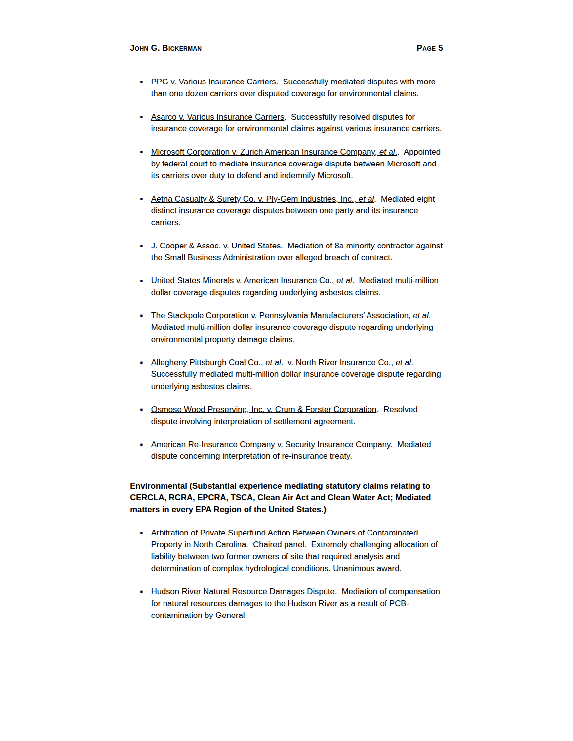John G. Bickerman Page 5
PPG v. Various Insurance Carriers. Successfully mediated disputes with more than one dozen carriers over disputed coverage for environmental claims.
Asarco v. Various Insurance Carriers. Successfully resolved disputes for insurance coverage for environmental claims against various insurance carriers.
Microsoft Corporation v. Zurich American Insurance Company, et al.. Appointed by federal court to mediate insurance coverage dispute between Microsoft and its carriers over duty to defend and indemnify Microsoft.
Aetna Casualty & Surety Co. v. Ply-Gem Industries, Inc., et al. Mediated eight distinct insurance coverage disputes between one party and its insurance carriers.
J. Cooper & Assoc. v. United States. Mediation of 8a minority contractor against the Small Business Administration over alleged breach of contract.
United States Minerals v. American Insurance Co., et al. Mediated multi-million dollar coverage disputes regarding underlying asbestos claims.
The Stackpole Corporation v. Pennsylvania Manufacturers’ Association, et al. Mediated multi-million dollar insurance coverage dispute regarding underlying environmental property damage claims.
Allegheny Pittsburgh Coal Co., et al. v. North River Insurance Co., et al. Successfully mediated multi-million dollar insurance coverage dispute regarding underlying asbestos claims.
Osmose Wood Preserving, Inc. v. Crum & Forster Corporation. Resolved dispute involving interpretation of settlement agreement.
American Re-Insurance Company v. Security Insurance Company. Mediated dispute concerning interpretation of re-insurance treaty.
Environmental (Substantial experience mediating statutory claims relating to CERCLA, RCRA, EPCRA, TSCA, Clean Air Act and Clean Water Act; Mediated matters in every EPA Region of the United States.)
Arbitration of Private Superfund Action Between Owners of Contaminated Property in North Carolina. Chaired panel. Extremely challenging allocation of liability between two former owners of site that required analysis and determination of complex hydrological conditions. Unanimous award.
Hudson River Natural Resource Damages Dispute. Mediation of compensation for natural resources damages to the Hudson River as a result of PCB-contamination by General